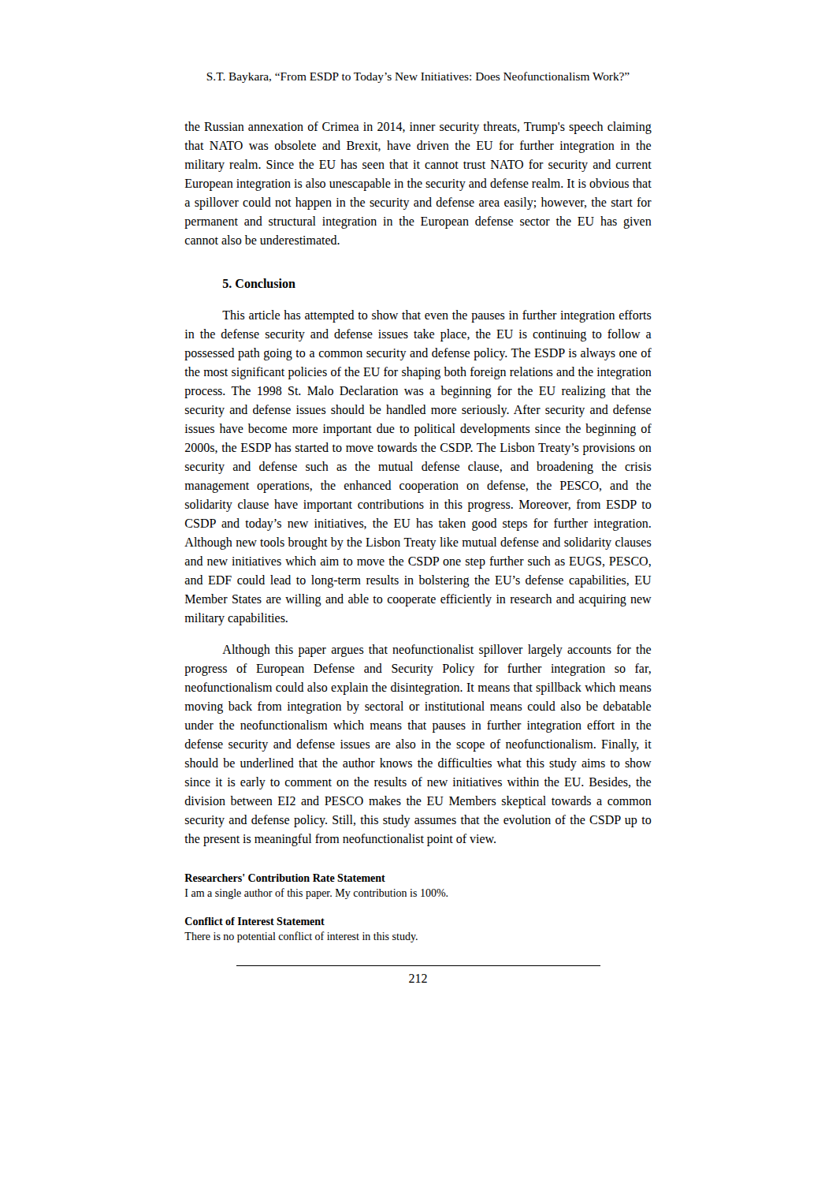S.T. Baykara, “From ESDP to Today’s New Initiatives: Does Neofunctionalism Work?”
the Russian annexation of Crimea in 2014, inner security threats, Trump's speech claiming that NATO was obsolete and Brexit, have driven the EU for further integration in the military realm. Since the EU has seen that it cannot trust NATO for security and current European integration is also unescapable in the security and defense realm. It is obvious that a spillover could not happen in the security and defense area easily; however, the start for permanent and structural integration in the European defense sector the EU has given cannot also be underestimated.
5. Conclusion
This article has attempted to show that even the pauses in further integration efforts in the defense security and defense issues take place, the EU is continuing to follow a possessed path going to a common security and defense policy. The ESDP is always one of the most significant policies of the EU for shaping both foreign relations and the integration process. The 1998 St. Malo Declaration was a beginning for the EU realizing that the security and defense issues should be handled more seriously. After security and defense issues have become more important due to political developments since the beginning of 2000s, the ESDP has started to move towards the CSDP. The Lisbon Treaty’s provisions on security and defense such as the mutual defense clause, and broadening the crisis management operations, the enhanced cooperation on defense, the PESCO, and the solidarity clause have important contributions in this progress. Moreover, from ESDP to CSDP and today’s new initiatives, the EU has taken good steps for further integration. Although new tools brought by the Lisbon Treaty like mutual defense and solidarity clauses and new initiatives which aim to move the CSDP one step further such as EUGS, PESCO, and EDF could lead to long-term results in bolstering the EU’s defense capabilities, EU Member States are willing and able to cooperate efficiently in research and acquiring new military capabilities.
Although this paper argues that neofunctionalist spillover largely accounts for the progress of European Defense and Security Policy for further integration so far, neofunctionalism could also explain the disintegration. It means that spillback which means moving back from integration by sectoral or institutional means could also be debatable under the neofunctionalism which means that pauses in further integration effort in the defense security and defense issues are also in the scope of neofunctionalism. Finally, it should be underlined that the author knows the difficulties what this study aims to show since it is early to comment on the results of new initiatives within the EU. Besides, the division between EI2 and PESCO makes the EU Members skeptical towards a common security and defense policy. Still, this study assumes that the evolution of the CSDP up to the present is meaningful from neofunctionalist point of view.
Researchers' Contribution Rate Statement
I am a single author of this paper. My contribution is 100%.
Conflict of Interest Statement
There is no potential conflict of interest in this study.
212